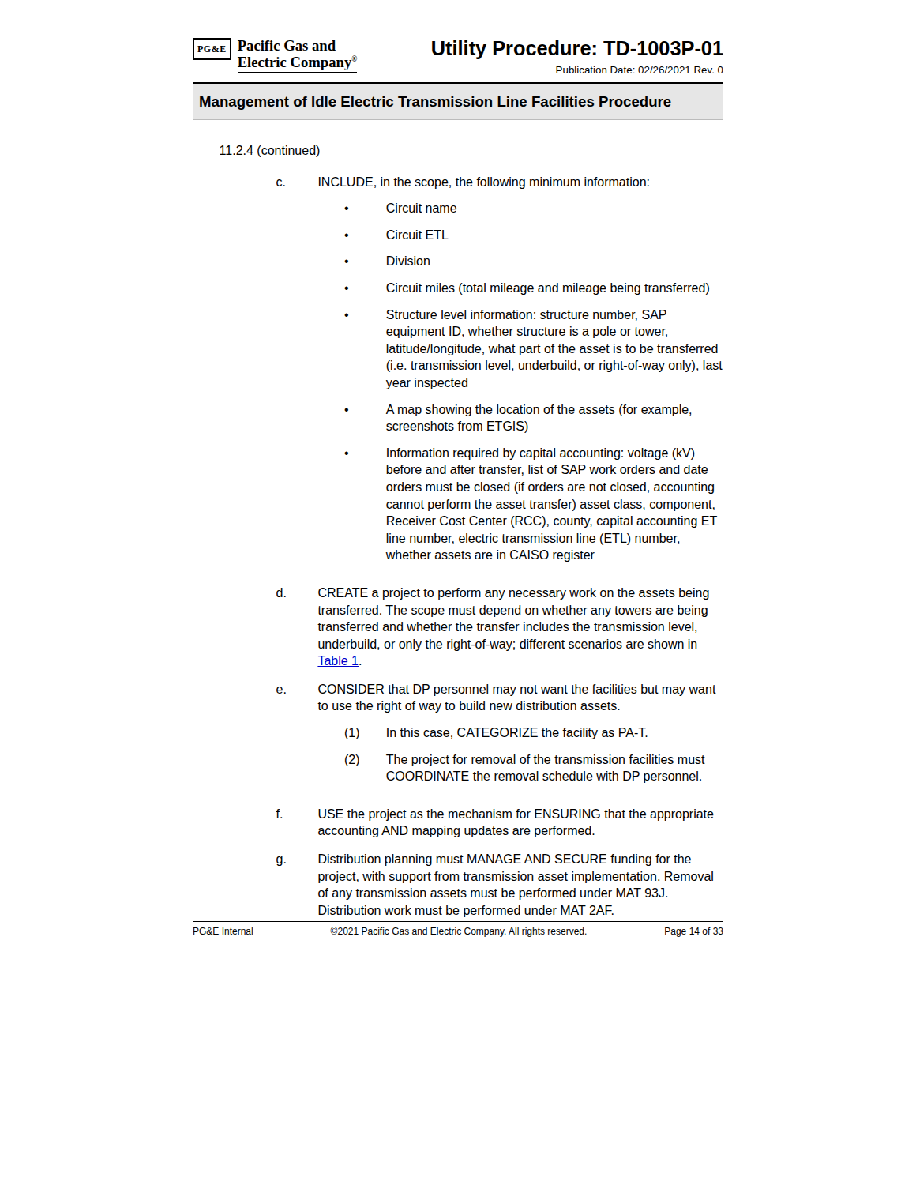PG&E
Pacific Gas and
Electric Company®
Utility Procedure: TD-1003P-01
Publication Date: 02/26/2021 Rev. 0
Management of Idle Electric Transmission Line Facilities Procedure
11.2.4 (continued)
c.
INCLUDE, in the scope, the following minimum information:
•Circuit name
•Circuit ETL
•Division
•Circuit miles (total mileage and mileage being transferred)
•Structure level information: structure number, SAP equipment ID, whether structure is a pole or tower, latitude/longitude, what part of the asset is to be transferred (i.e. transmission level, underbuild, or right-of-way only), last year inspected
•A map showing the location of the assets (for example, screenshots from ETGIS)
•Information required by capital accounting: voltage (kV) before and after transfer, list of SAP work orders and date orders must be closed (if orders are not closed, accounting cannot perform the asset transfer) asset class, component, Receiver Cost Center (RCC), county, capital accounting ET line number, electric transmission line (ETL) number, whether assets are in CAISO register
d.
CREATE a project to perform any necessary work on the assets being transferred. The scope must depend on whether any towers are being transferred and whether the transfer includes the transmission level, underbuild, or only the right-of-way; different scenarios are shown in Table 1.
e.
CONSIDER that DP personnel may not want the facilities but may want to use the right of way to build new distribution assets.
(1)
In this case, CATEGORIZE the facility as PA-T.
(2)
The project for removal of the transmission facilities must COORDINATE the removal schedule with DP personnel.
f.
USE the project as the mechanism for ENSURING that the appropriate accounting AND mapping updates are performed.
g.
Distribution planning must MANAGE AND SECURE funding for the project, with support from transmission asset implementation. Removal of any transmission assets must be performed under MAT 93J. Distribution work must be performed under MAT 2AF.
PG&E Internal
©2021 Pacific Gas and Electric Company. All rights reserved.
Page 14 of 33